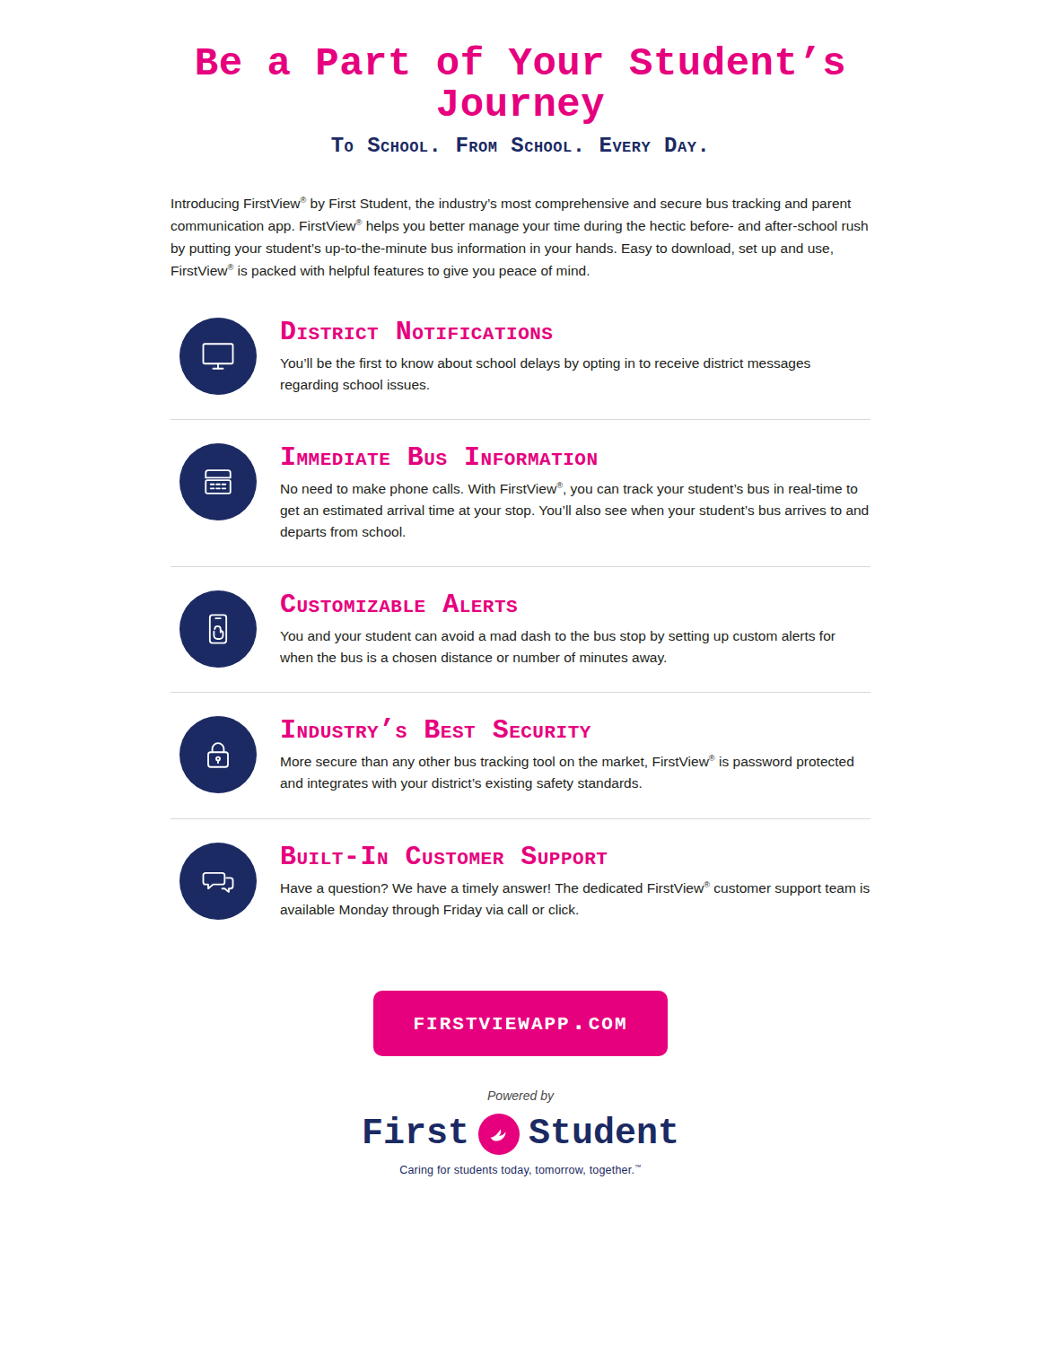Be a Part of Your Student’s Journey
To School. From School. Every Day.
Introducing FirstView® by First Student, the industry’s most comprehensive and secure bus tracking and parent communication app. FirstView® helps you better manage your time during the hectic before- and after-school rush by putting your student’s up-to-the-minute bus information in your hands. Easy to download, set up and use, FirstView® is packed with helpful features to give you peace of mind.
District Notifications
You’ll be the first to know about school delays by opting in to receive district messages regarding school issues.
Immediate Bus Information
No need to make phone calls. With FirstView®, you can track your student’s bus in real-time to get an estimated arrival time at your stop. You’ll also see when your student’s bus arrives to and departs from school.
Customizable Alerts
You and your student can avoid a mad dash to the bus stop by setting up custom alerts for when the bus is a chosen distance or number of minutes away.
Industry’s Best Security
More secure than any other bus tracking tool on the market, FirstView® is password protected and integrates with your district’s existing safety standards.
Built-In Customer Support
Have a question? We have a timely answer! The dedicated FirstView® customer support team is available Monday through Friday via call or click.
firstviewapp.com
Powered by
First Student
Caring for students today, tomorrow, together.™